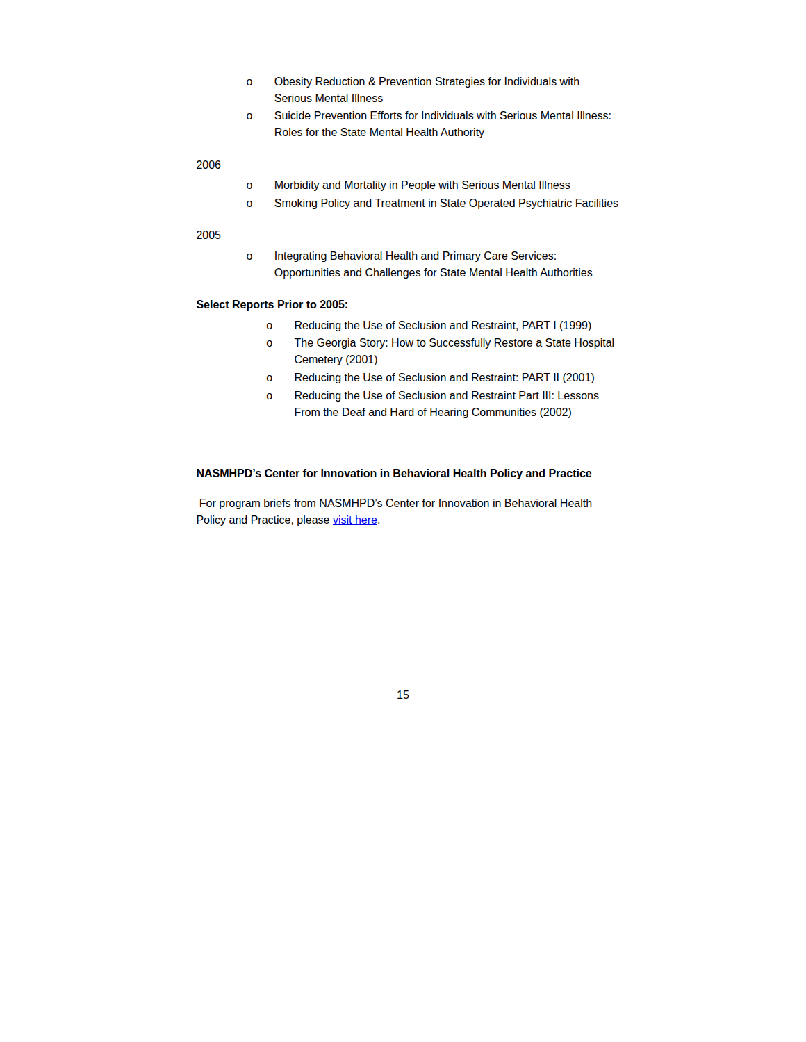Obesity Reduction & Prevention Strategies for Individuals with Serious Mental Illness
Suicide Prevention Efforts for Individuals with Serious Mental Illness: Roles for the State Mental Health Authority
2006
Morbidity and Mortality in People with Serious Mental Illness
Smoking Policy and Treatment in State Operated Psychiatric Facilities
2005
Integrating Behavioral Health and Primary Care Services: Opportunities and Challenges for State Mental Health Authorities
Select Reports Prior to 2005:
Reducing the Use of Seclusion and Restraint, PART I (1999)
The Georgia Story: How to Successfully Restore a State Hospital Cemetery (2001)
Reducing the Use of Seclusion and Restraint: PART II (2001)
Reducing the Use of Seclusion and Restraint Part III: Lessons From the Deaf and Hard of Hearing Communities (2002)
NASMHPD’s Center for Innovation in Behavioral Health Policy and Practice
For program briefs from NASMHPD’s Center for Innovation in Behavioral Health Policy and Practice, please visit here.
15